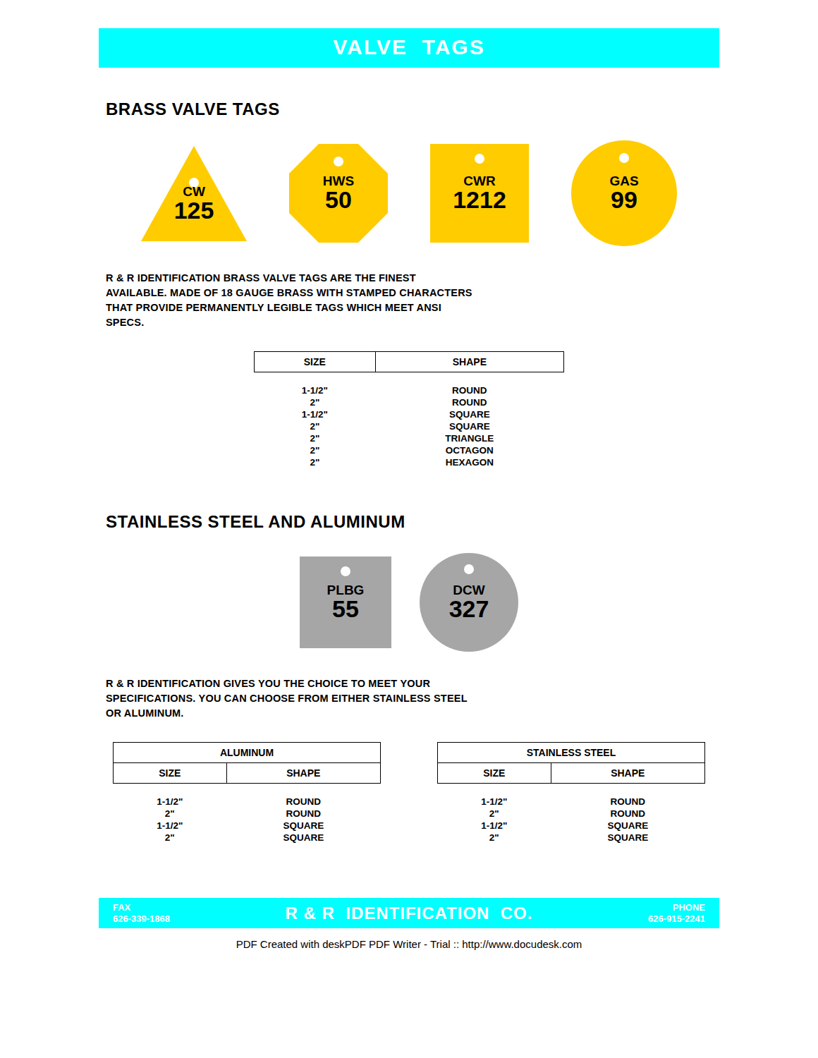VALVE TAGS
BRASS VALVE TAGS
CW
125
HWS
50
CWR
1212
GAS
99
R & R IDENTIFICATION BRASS VALVE TAGS ARE THE FINEST AVAILABLE. MADE OF 18 GAUGE BRASS WITH STAMPED CHARACTERS THAT PROVIDE PERMANENTLY LEGIBLE TAGS WHICH MEET ANSI SPECS.
| SIZE | SHAPE |
| --- | --- |
| 1-1/2" | ROUND |
| 2" | ROUND |
| 1-1/2" | SQUARE |
| 2" | SQUARE |
| 2" | TRIANGLE |
| 2" | OCTAGON |
| 2" | HEXAGON |
STAINLESS STEEL AND ALUMINUM
PLBG
55
DCW
327
R & R IDENTIFICATION GIVES YOU THE CHOICE TO MEET YOUR SPECIFICATIONS. YOU CAN CHOOSE FROM EITHER STAINLESS STEEL OR ALUMINUM.
| ALUMINUM |
| --- |
| SIZE | SHAPE |
| 1-1/2" | ROUND |
| 2" | ROUND |
| 1-1/2" | SQUARE |
| 2" | SQUARE |
| STAINLESS STEEL |
| --- |
| SIZE | SHAPE |
| 1-1/2" | ROUND |
| 2" | ROUND |
| 1-1/2" | SQUARE |
| 2" | SQUARE |
FAX
626-339-1868
R & R IDENTIFICATION CO.
PHONE
626-915-2241
PDF Created with deskPDF PDF Writer - Trial :: http://www.docudesk.com